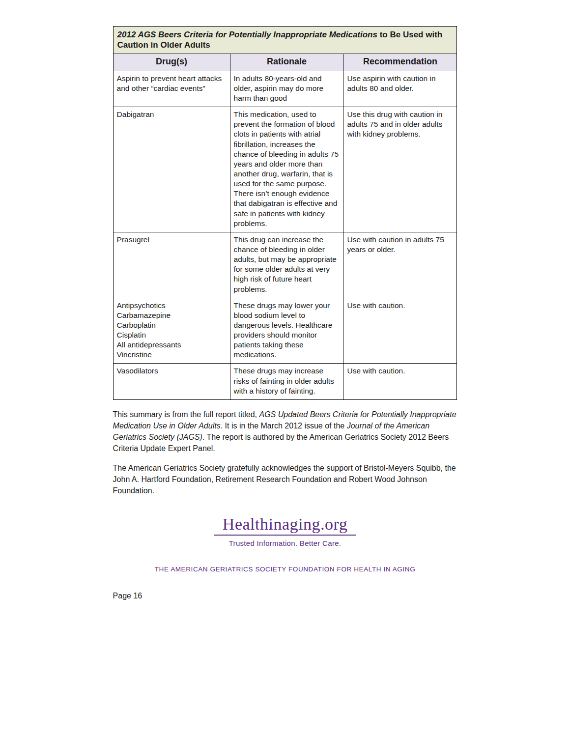2012 AGS Beers Criteria for Potentially Inappropriate Medications to Be Used with Caution in Older Adults
| Drug(s) | Rationale | Recommendation |
| --- | --- | --- |
| Aspirin to prevent heart attacks and other “cardiac events” | In adults 80-years-old and older, aspirin may do more harm than good | Use aspirin with caution in adults 80 and older. |
| Dabigatran | This medication, used to prevent the formation of blood clots in patients with atrial fibrillation, increases the chance of bleeding in adults 75 years and older more than another drug, warfarin, that is used for the same purpose. There isn’t enough evidence that dabigatran is effective and safe in patients with kidney problems. | Use this drug with caution in adults 75 and in older adults with kidney problems. |
| Prasugrel | This drug can increase the chance of bleeding in older adults, but may be appropriate for some older adults at very high risk of future heart problems. | Use with caution in adults 75 years or older. |
| Antipsychotics Carbamazepine Carboplatin Cisplatin All antidepressants Vincristine | These drugs may lower your blood sodium level to dangerous levels. Healthcare providers should monitor patients taking these medications. | Use with caution. |
| Vasodilators | These drugs may increase risks of fainting in older adults with a history of fainting. | Use with caution. |
This summary is from the full report titled, AGS Updated Beers Criteria for Potentially Inappropriate Medication Use in Older Adults. It is in the March 2012 issue of the Journal of the American Geriatrics Society (JAGS). The report is authored by the American Geriatrics Society 2012 Beers Criteria Update Expert Panel.
The American Geriatrics Society gratefully acknowledges the support of Bristol-Meyers Squibb, the John A. Hartford Foundation, Retirement Research Foundation and Robert Wood Johnson Foundation.
Healthinaging.org
Trusted Information. Better Care.
The American Geriatrics Society Foundation for Health in Aging
Page 16